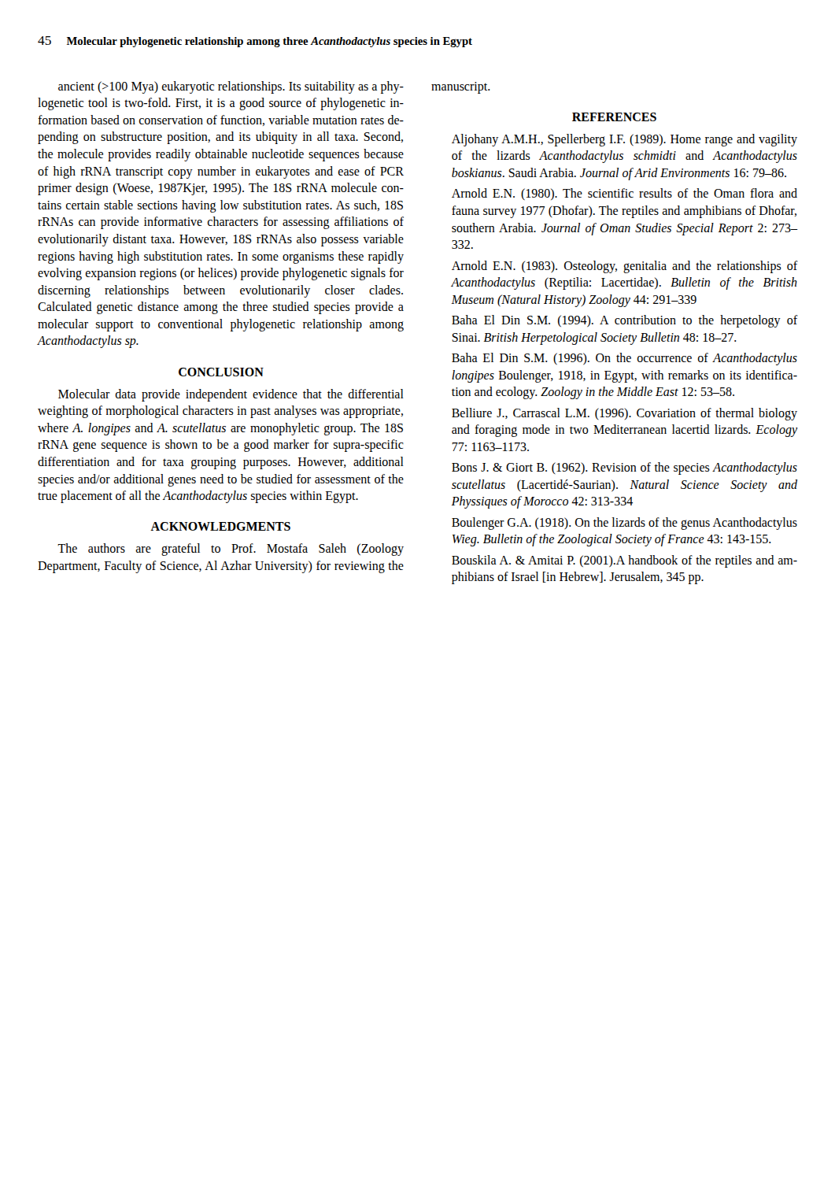45 Molecular phylogenetic relationship among three Acanthodactylus species in Egypt
ancient (>100 Mya) eukaryotic relationships. Its suitability as a phylogenetic tool is two-fold. First, it is a good source of phylogenetic information based on conservation of function, variable mutation rates depending on substructure position, and its ubiquity in all taxa. Second, the molecule provides readily obtainable nucleotide sequences because of high rRNA transcript copy number in eukaryotes and ease of PCR primer design (Woese, 1987Kjer, 1995). The 18S rRNA molecule contains certain stable sections having low substitution rates. As such, 18S rRNAs can provide informative characters for assessing affiliations of evolutionarily distant taxa. However, 18S rRNAs also possess variable regions having high substitution rates. In some organisms these rapidly evolving expansion regions (or helices) provide phylogenetic signals for discerning relationships between evolutionarily closer clades. Calculated genetic distance among the three studied species provide a molecular support to conventional phylogenetic relationship among Acanthodactylus sp.
Conclusion
Molecular data provide independent evidence that the differential weighting of morphological characters in past analyses was appropriate, where A. longipes and A. scutellatus are monophyletic group. The 18S rRNA gene sequence is shown to be a good marker for supra-specific differentiation and for taxa grouping purposes. However, additional species and/or additional genes need to be studied for assessment of the true placement of all the Acanthodactylus species within Egypt.
Acknowledgments
The authors are grateful to Prof. Mostafa Saleh (Zoology Department, Faculty of Science, Al Azhar University) for reviewing the manuscript.
References
Aljohany A.M.H., Spellerberg I.F. (1989). Home range and vagility of the lizards Acanthodactylus schmidti and Acanthodactylus boskianus. Saudi Arabia. Journal of Arid Environments 16: 79–86.
Arnold E.N. (1980). The scientific results of the Oman flora and fauna survey 1977 (Dhofar). The reptiles and amphibians of Dhofar, southern Arabia. Journal of Oman Studies Special Report 2: 273–332.
Arnold E.N. (1983). Osteology, genitalia and the relationships of Acanthodactylus (Reptilia: Lacertidae). Bulletin of the British Museum (Natural History) Zoology 44: 291–339
Baha El Din S.M. (1994). A contribution to the herpetology of Sinai. British Herpetological Society Bulletin 48: 18–27.
Baha El Din S.M. (1996). On the occurrence of Acanthodactylus longipes Boulenger, 1918, in Egypt, with remarks on its identification and ecology. Zoology in the Middle East 12: 53–58.
Belliure J., Carrascal L.M. (1996). Covariation of thermal biology and foraging mode in two Mediterranean lacertid lizards. Ecology 77: 1163–1173.
Bons J. & Giort B. (1962). Revision of the species Acanthodactylus scutellatus (Lacertidé-Saurian). Natural Science Society and Physsiques of Morocco 42: 313-334
Boulenger G.A. (1918). On the lizards of the genus Acanthodactylus Wieg. Bulletin of the Zoological Society of France 43: 143-155.
Bouskila A. & Amitai P. (2001).A handbook of the reptiles and amphibians of Israel [in Hebrew]. Jerusalem, 345 pp.